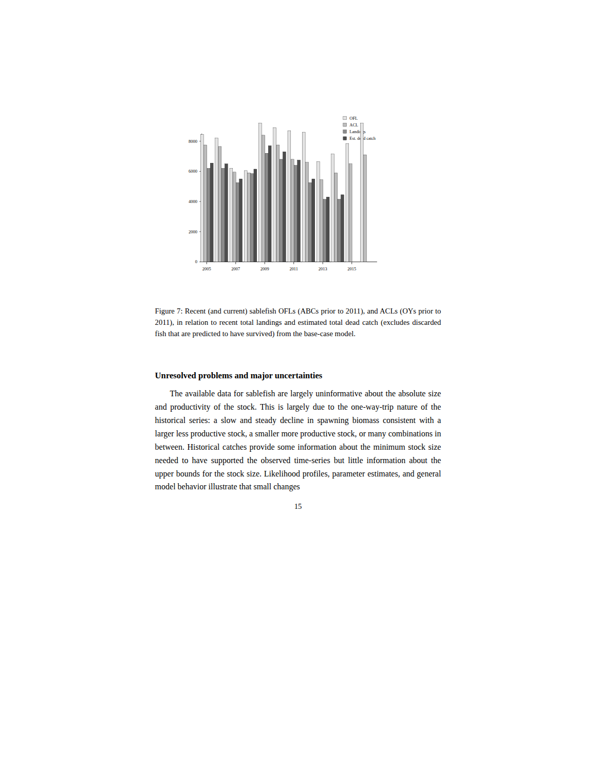Plot geometry (user units): x: 0 .. 700 y: 0 .. 470 (y flipped via transform for bars) Data area: x 95..560 ; y 30..400 (y=400 is value 0, y=30 is ~9200) OFL ACL Landings Est. dead catch 0 2000 4000 6000 8000 2005 2007 2009 2011 2013 2015 Bars. Each year group occupies 38.5 user units; bar width 8. Group centers: 2005=108, 2006=146.5, 2007=185, 2008=223.5, 2009=262, 2010=300.5, 2011=339, 2012=377.5, 2013=416, 2014=454.5, 2015=493, 2016=531.5 Bar x offsets within group: -16, -7.5, 1, 9.5 (width 8) y = 400 - value/25 (so 8000 -> 80, 2000 -> 320)
Figure 7: Recent (and current) sablefish OFLs (ABCs prior to 2011), and ACLs (OYs prior to 2011), in relation to recent total landings and estimated total dead catch (excludes discarded fish that are predicted to have survived) from the base-case model.
Unresolved problems and major uncertainties
The available data for sablefish are largely uninformative about the absolute size and productivity of the stock. This is largely due to the one-way-trip nature of the historical series: a slow and steady decline in spawning biomass consistent with a larger less productive stock, a smaller more productive stock, or many combinations in between. Historical catches provide some information about the minimum stock size needed to have supported the observed time-series but little information about the upper bounds for the stock size. Likelihood profiles, parameter estimates, and general model behavior illustrate that small changes
15